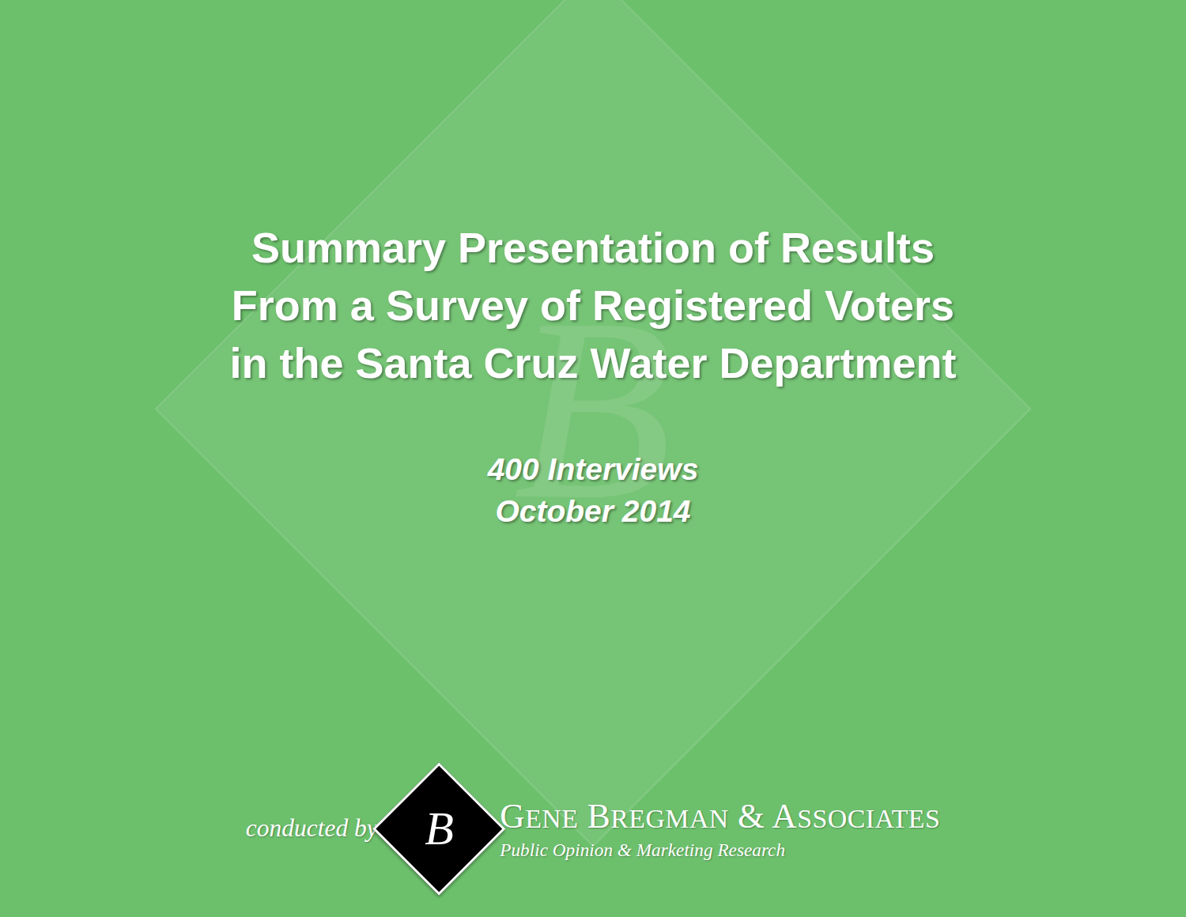Summary Presentation of Results
From a Survey of Registered Voters
in the Santa Cruz Water Department
400 Interviews
October 2014
conducted by
B
GENE BREGMAN & ASSOCIATES
Public Opinion & Marketing Research